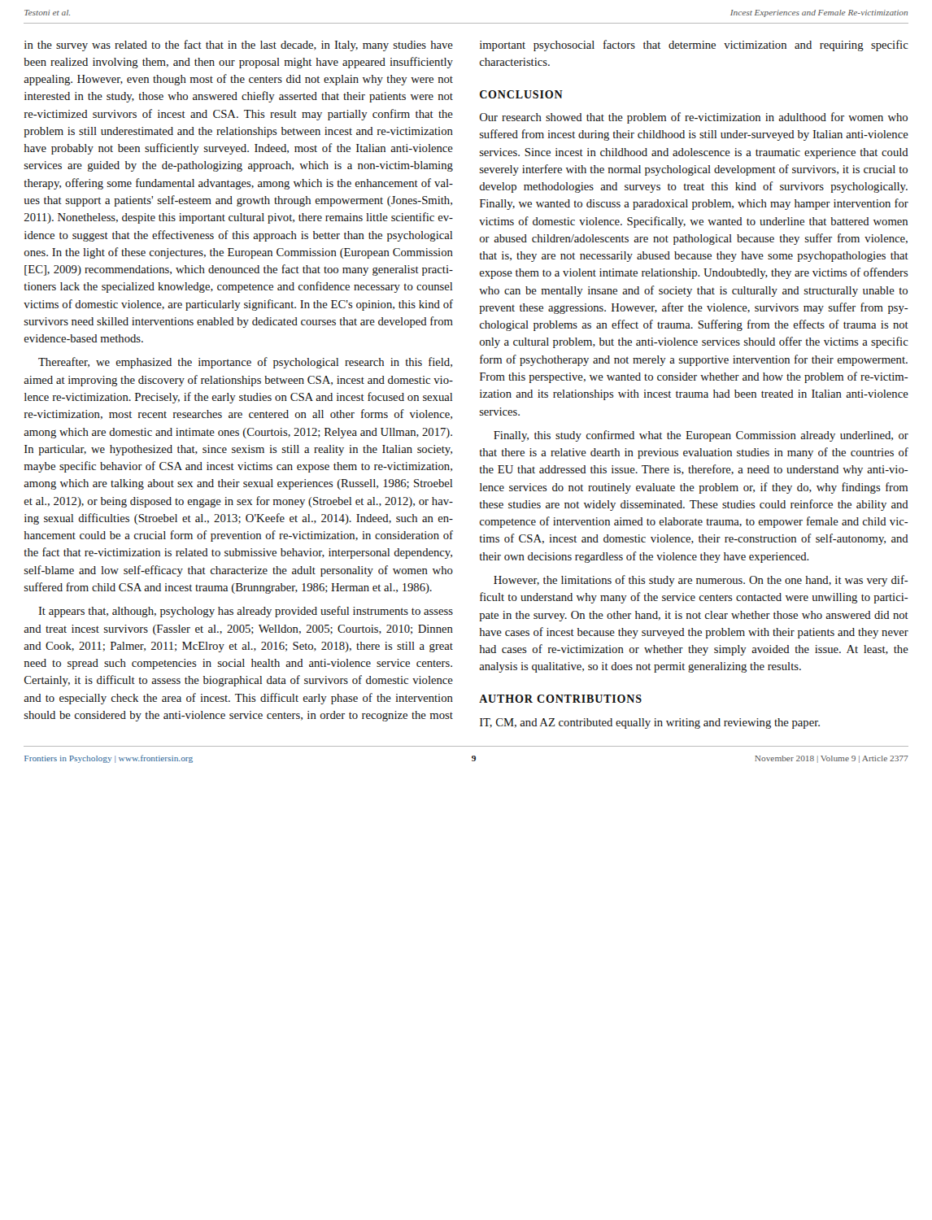Testoni et al. Incest Experiences and Female Re-victimization
in the survey was related to the fact that in the last decade, in Italy, many studies have been realized involving them, and then our proposal might have appeared insufficiently appealing. However, even though most of the centers did not explain why they were not interested in the study, those who answered chiefly asserted that their patients were not re-victimized survivors of incest and CSA. This result may partially confirm that the problem is still underestimated and the relationships between incest and re-victimization have probably not been sufficiently surveyed. Indeed, most of the Italian anti-violence services are guided by the de-pathologizing approach, which is a non-victim-blaming therapy, offering some fundamental advantages, among which is the enhancement of values that support a patients' self-esteem and growth through empowerment (Jones-Smith, 2011). Nonetheless, despite this important cultural pivot, there remains little scientific evidence to suggest that the effectiveness of this approach is better than the psychological ones. In the light of these conjectures, the European Commission (European Commission [EC], 2009) recommendations, which denounced the fact that too many generalist practitioners lack the specialized knowledge, competence and confidence necessary to counsel victims of domestic violence, are particularly significant. In the EC's opinion, this kind of survivors need skilled interventions enabled by dedicated courses that are developed from evidence-based methods.
Thereafter, we emphasized the importance of psychological research in this field, aimed at improving the discovery of relationships between CSA, incest and domestic violence re-victimization. Precisely, if the early studies on CSA and incest focused on sexual re-victimization, most recent researches are centered on all other forms of violence, among which are domestic and intimate ones (Courtois, 2012; Relyea and Ullman, 2017). In particular, we hypothesized that, since sexism is still a reality in the Italian society, maybe specific behavior of CSA and incest victims can expose them to re-victimization, among which are talking about sex and their sexual experiences (Russell, 1986; Stroebel et al., 2012), or being disposed to engage in sex for money (Stroebel et al., 2012), or having sexual difficulties (Stroebel et al., 2013; O'Keefe et al., 2014). Indeed, such an enhancement could be a crucial form of prevention of re-victimization, in consideration of the fact that re-victimization is related to submissive behavior, interpersonal dependency, self-blame and low self-efficacy that characterize the adult personality of women who suffered from child CSA and incest trauma (Brunngraber, 1986; Herman et al., 1986).
It appears that, although, psychology has already provided useful instruments to assess and treat incest survivors (Fassler et al., 2005; Welldon, 2005; Courtois, 2010; Dinnen and Cook, 2011; Palmer, 2011; McElroy et al., 2016; Seto, 2018), there is still a great need to spread such competencies in social health and anti-violence service centers. Certainly, it is difficult to assess the biographical data of survivors of domestic violence and to especially check the area of incest. This difficult early phase of the intervention should be considered by the anti-violence service centers, in order to recognize the most important psychosocial factors that determine victimization and requiring specific characteristics.
Conclusion
Our research showed that the problem of re-victimization in adulthood for women who suffered from incest during their childhood is still under-surveyed by Italian anti-violence services. Since incest in childhood and adolescence is a traumatic experience that could severely interfere with the normal psychological development of survivors, it is crucial to develop methodologies and surveys to treat this kind of survivors psychologically. Finally, we wanted to discuss a paradoxical problem, which may hamper intervention for victims of domestic violence. Specifically, we wanted to underline that battered women or abused children/adolescents are not pathological because they suffer from violence, that is, they are not necessarily abused because they have some psychopathologies that expose them to a violent intimate relationship. Undoubtedly, they are victims of offenders who can be mentally insane and of society that is culturally and structurally unable to prevent these aggressions. However, after the violence, survivors may suffer from psychological problems as an effect of trauma. Suffering from the effects of trauma is not only a cultural problem, but the anti-violence services should offer the victims a specific form of psychotherapy and not merely a supportive intervention for their empowerment. From this perspective, we wanted to consider whether and how the problem of re-victimization and its relationships with incest trauma had been treated in Italian anti-violence services.
Finally, this study confirmed what the European Commission already underlined, or that there is a relative dearth in previous evaluation studies in many of the countries of the EU that addressed this issue. There is, therefore, a need to understand why anti-violence services do not routinely evaluate the problem or, if they do, why findings from these studies are not widely disseminated. These studies could reinforce the ability and competence of intervention aimed to elaborate trauma, to empower female and child victims of CSA, incest and domestic violence, their re-construction of self-autonomy, and their own decisions regardless of the violence they have experienced.
However, the limitations of this study are numerous. On the one hand, it was very difficult to understand why many of the service centers contacted were unwilling to participate in the survey. On the other hand, it is not clear whether those who answered did not have cases of incest because they surveyed the problem with their patients and they never had cases of re-victimization or whether they simply avoided the issue. At least, the analysis is qualitative, so it does not permit generalizing the results.
Author Contributions
IT, CM, and AZ contributed equally in writing and reviewing the paper.
Frontiers in Psychology | www.frontiersin.org 9 November 2018 | Volume 9 | Article 2377